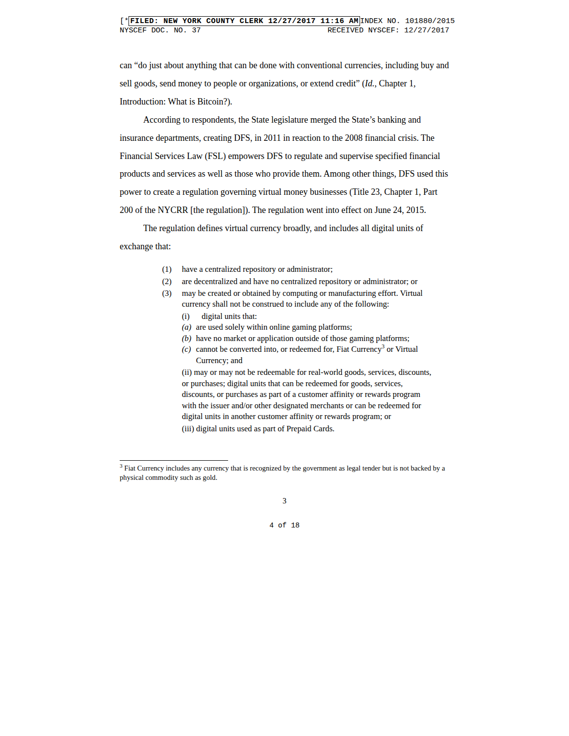[*FILED: NEW YORK COUNTY CLERK 12/27/2017 11:16 AM INDEX NO. 101880/2015
NYSCEF DOC. NO. 37 RECEIVED NYSCEF: 12/27/2017
can “do just about anything that can be done with conventional currencies, including buy and sell goods, send money to people or organizations, or extend credit” (Id., Chapter 1, Introduction: What is Bitcoin?).
According to respondents, the State legislature merged the State’s banking and insurance departments, creating DFS, in 2011 in reaction to the 2008 financial crisis. The Financial Services Law (FSL) empowers DFS to regulate and supervise specified financial products and services as well as those who provide them. Among other things, DFS used this power to create a regulation governing virtual money businesses (Title 23, Chapter 1, Part 200 of the NYCRR [the regulation]). The regulation went into effect on June 24, 2015.
The regulation defines virtual currency broadly, and includes all digital units of exchange that:
(1) have a centralized repository or administrator;
(2) are decentralized and have no centralized repository or administrator; or
(3) may be created or obtained by computing or manufacturing effort. Virtual currency shall not be construed to include any of the following:
(i) digital units that:
(a) are used solely within online gaming platforms;
(b) have no market or application outside of those gaming platforms;
(c) cannot be converted into, or redeemed for, Fiat Currency3 or Virtual Currency; and
(ii) may or may not be redeemable for real-world goods, services, discounts, or purchases; digital units that can be redeemed for goods, services, discounts, or purchases as part of a customer affinity or rewards program with the issuer and/or other designated merchants or can be redeemed for digital units in another customer affinity or rewards program; or
(iii) digital units used as part of Prepaid Cards.
3 Fiat Currency includes any currency that is recognized by the government as legal tender but is not backed by a physical commodity such as gold.
3
4 of 18